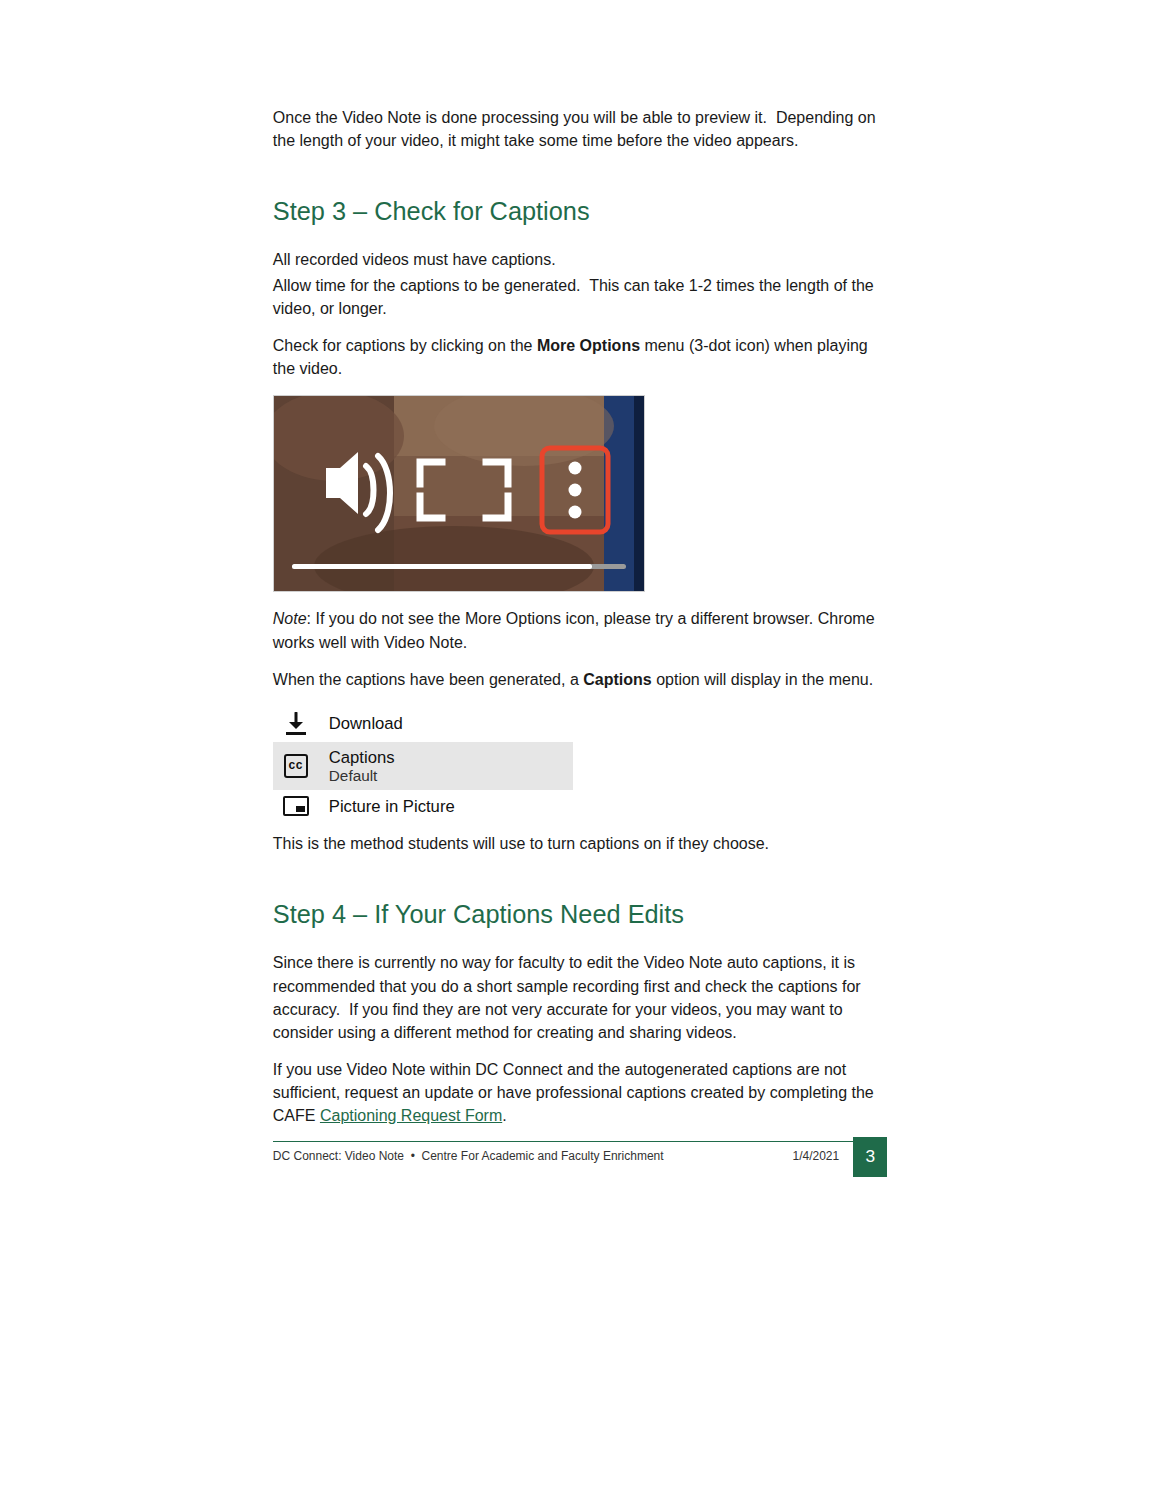Once the Video Note is done processing you will be able to preview it. Depending on the length of your video, it might take some time before the video appears.
Step 3 – Check for Captions
All recorded videos must have captions.
Allow time for the captions to be generated. This can take 1-2 times the length of the video, or longer.
Check for captions by clicking on the More Options menu (3-dot icon) when playing the video.
Note: If you do not see the More Options icon, please try a different browser. Chrome works well with Video Note.
When the captions have been generated, a Captions option will display in the menu.
Download
cc CaptionsDefault
Picture in Picture
This is the method students will use to turn captions on if they choose.
Step 4 – If Your Captions Need Edits
Since there is currently no way for faculty to edit the Video Note auto captions, it is recommended that you do a short sample recording first and check the captions for accuracy. If you find they are not very accurate for your videos, you may want to consider using a different method for creating and sharing videos.
If you use Video Note within DC Connect and the autogenerated captions are not sufficient, request an update or have professional captions created by completing the CAFE Captioning Request Form.
DC Connect: Video Note • Centre For Academic and Faculty Enrichment
1/4/2021 3